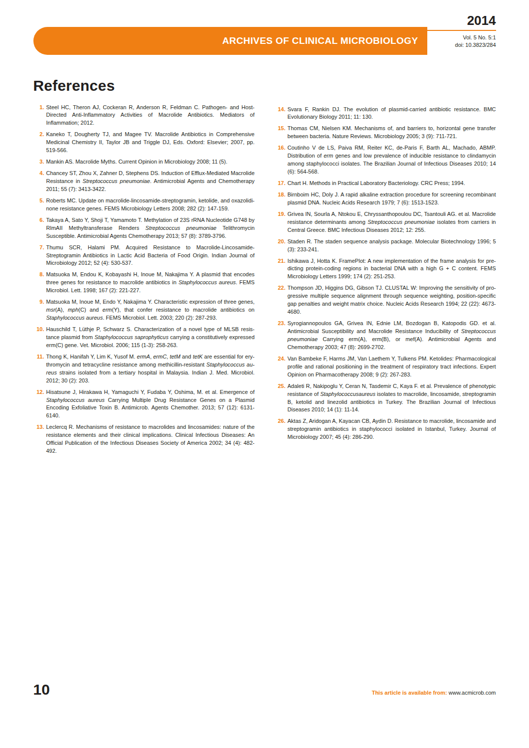Archives of Clinical Microbiology
2014
Vol. 5 No. 5:1
doi: 10.3823/284
References
1. Steel HC, Theron AJ, Cockeran R, Anderson R, Feldman C. Pathogen- and Host-Directed Anti-Inflammatory Activities of Macrolide Antibiotics. Mediators of Inflammation; 2012.
2. Kaneko T, Dougherty TJ, and Magee TV. Macrolide Antibiotics in Comprehensive Medicinal Chemistry II, Taylor JB and Triggle DJ, Eds. Oxford: Elsevier; 2007, pp. 519-566.
3. Mankin AS. Macrolide Myths. Current Opinion in Microbiology 2008; 11 (5).
4. Chancey ST, Zhou X, Zahner D, Stephens DS. Induction of Efflux-Mediated Macrolide Resistance in Streptococcus pneumoniae. Antimicrobial Agents and Chemotherapy 2011; 55 (7): 3413-3422.
5. Roberts MC. Update on macrolide-lincosamide-streptogramin, ketolide, and oxazolidinone resistance genes. FEMS Microbiology Letters 2008; 282 (2): 147-159.
6. Takaya A, Sato Y, Shoji T, Yamamoto T. Methylation of 23S rRNA Nucleotide G748 by RlmAII Methyltransferase Renders Streptococcus pneumoniae Telithromycin Susceptible. Antimicrobial Agents Chemotherapy 2013; 57 (8): 3789-3796.
7. Thumu SCR, Halami PM. Acquired Resistance to Macrolide-Lincosamide-Streptogramin Antibiotics in Lactic Acid Bacteria of Food Origin. Indian Journal of Microbiology 2012; 52 (4): 530-537.
8. Matsuoka M, Endou K, Kobayashi H, Inoue M, Nakajima Y. A plasmid that encodes three genes for resistance to macrolide antibiotics in Staphylococcus aureus. FEMS Microbiol. Lett. 1998; 167 (2): 221-227.
9. Matsuoka M, Inoue M, Endo Y, Nakajima Y. Characteristic expression of three genes, msr(A), mph(C) and erm(Y), that confer resistance to macrolide antibiotics on Staphylococcus aureus. FEMS Microbiol. Lett. 2003; 220 (2): 287-293.
10. Hauschild T, Lüthje P, Schwarz S. Characterization of a novel type of MLSB resistance plasmid from Staphylococcus saprophyticus carrying a constitutively expressed erm(C) gene. Vet. Microbiol. 2006; 115 (1-3): 258-263.
11. Thong K, Hanifah Y, Lim K, Yusof M. ermA, ermC, tetM and tetK are essential for erythromycin and tetracycline resistance among methicillin-resistant Staphylococcus aureus strains isolated from a tertiary hospital in Malaysia. Indian J. Med. Microbiol. 2012; 30 (2): 203.
12. Hisatsune J, Hirakawa H, Yamaguchi Y, Fudaba Y, Oshima, M. et al. Emergence of Staphylococcus aureus Carrying Multiple Drug Resistance Genes on a Plasmid Encoding Exfoliative Toxin B. Antimicrob. Agents Chemother. 2013; 57 (12): 6131-6140.
13. Leclercq R. Mechanisms of resistance to macrolides and lincosamides: nature of the resistance elements and their clinical implications. Clinical Infectious Diseases: An Official Publication of the Infectious Diseases Society of America 2002; 34 (4): 482-492.
14. Svara F, Rankin DJ. The evolution of plasmid-carried antibiotic resistance. BMC Evolutionary Biology 2011; 11: 130.
15. Thomas CM, Nielsen KM. Mechanisms of, and barriers to, horizontal gene transfer between bacteria. Nature Reviews. Microbiology 2005; 3 (9): 711-721.
16. Coutinho V de LS, Paiva RM, Reiter KC, de-Paris F, Barth AL, Machado, ABMP. Distribution of erm genes and low prevalence of inducible resistance to clindamycin among staphylococci isolates. The Brazilian Journal of Infectious Diseases 2010; 14 (6): 564-568.
17. Chart H. Methods in Practical Laboratory Bacteriology. CRC Press; 1994.
18. Birnboim HC, Doly J. A rapid alkaline extraction procedure for screening recombinant plasmid DNA. Nucleic Acids Research 1979; 7 (6): 1513-1523.
19. Grivea IN, Sourla A, Ntokou E, Chryssanthopoulou DC, Tsantouli AG. et al. Macrolide resistance determinants among Streptococcus pneumoniae isolates from carriers in Central Greece. BMC Infectious Diseases 2012; 12: 255.
20. Staden R. The staden sequence analysis package. Molecular Biotechnology 1996; 5 (3): 233-241.
21. Ishikawa J, Hotta K. FramePlot: A new implementation of the frame analysis for predicting protein-coding regions in bacterial DNA with a high G + C content. FEMS Microbiology Letters 1999; 174 (2): 251-253.
22. Thompson JD, Higgins DG, Gibson TJ. CLUSTAL W: Improving the sensitivity of progressive multiple sequence alignment through sequence weighting, position-specific gap penalties and weight matrix choice. Nucleic Acids Research 1994; 22 (22): 4673-4680.
23. Syrogiannopoulos GA, Grivea IN, Ednie LM, Bozdogan B, Katopodis GD. et al. Antimicrobial Susceptibility and Macrolide Resistance Inducibility of Streptococcus pneumoniae Carrying erm(A), erm(B), or mef(A). Antimicrobial Agents and Chemotherapy 2003; 47 (8): 2699-2702.
24. Van Bambeke F, Harms JM, Van Laethem Y, Tulkens PM. Ketolides: Pharmacological profile and rational positioning in the treatment of respiratory tract infections. Expert Opinion on Pharmacotherapy 2008; 9 (2): 267-283.
25. Adaleti R, Nakipoglu Y, Ceran N, Tasdemir C, Kaya F. et al. Prevalence of phenotypic resistance of Staphylococcusaureus isolates to macrolide, lincosamide, streptogramin B, ketolid and linezolid antibiotics in Turkey. The Brazilian Journal of Infectious Diseases 2010; 14 (1): 11-14.
26. Aktas Z, Aridogan A, Kayacan CB, Aydin D. Resistance to macrolide, lincosamide and streptogramin antibiotics in staphylococci isolated in Istanbul, Turkey. Journal of Microbiology 2007; 45 (4): 286-290.
10
This article is available from: www.acmicrob.com